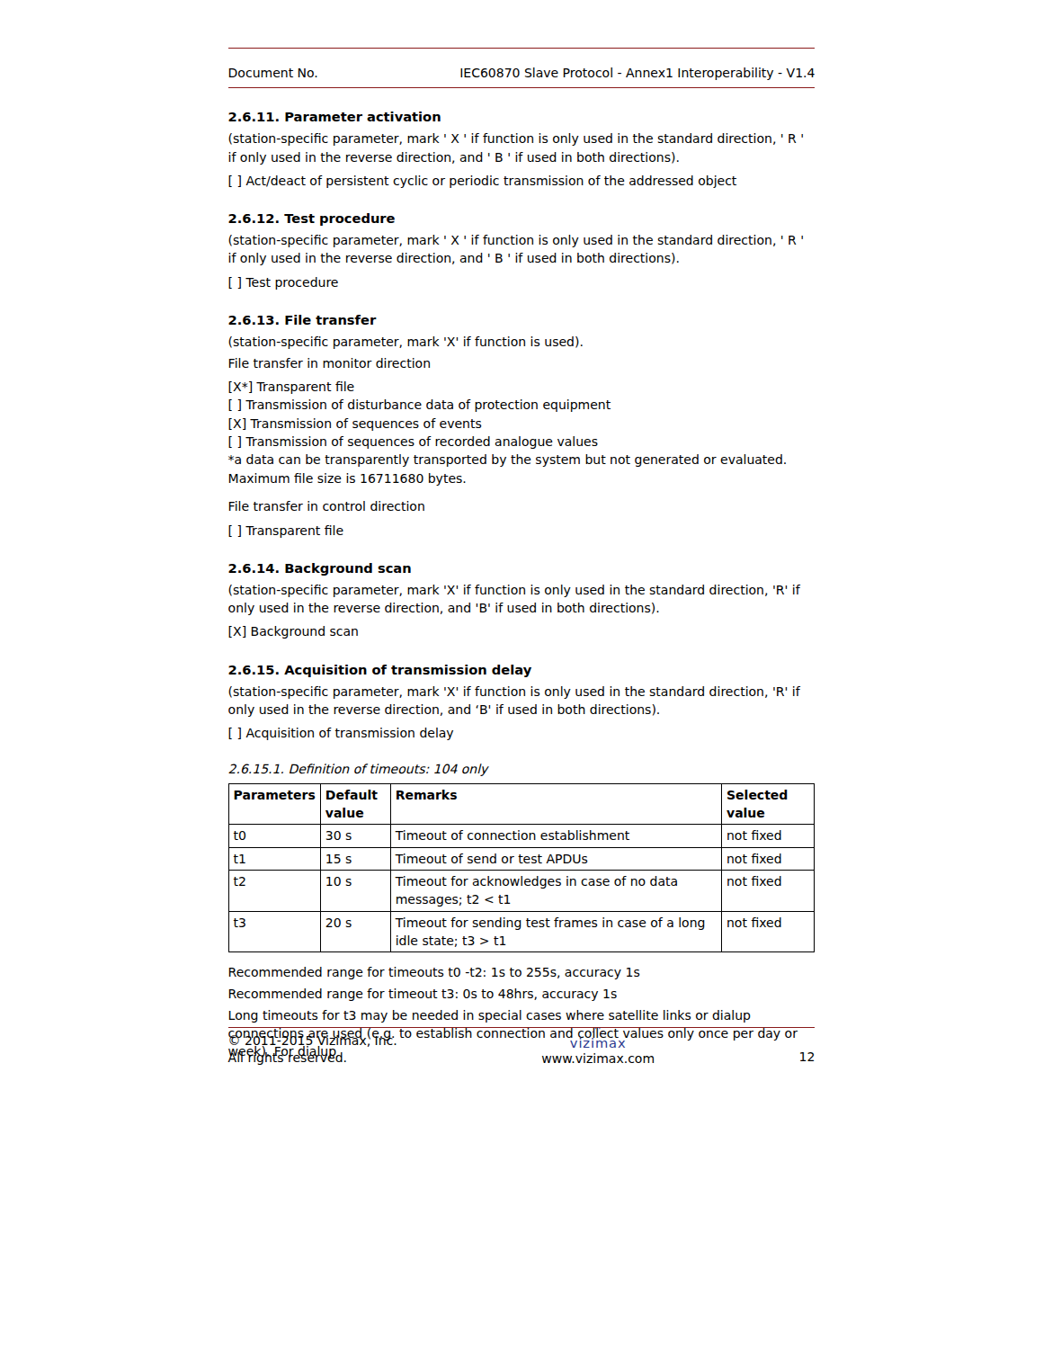Document No.
IEC60870 Slave Protocol - Annex1 Interoperability - V1.4
2.6.11. Parameter activation
(station-specific parameter, mark ' X ' if function is only used in the standard direction, ' R ' if only used in the reverse direction, and ' B ' if used in both directions).
[ ] Act/deact of persistent cyclic or periodic transmission of the addressed object
2.6.12. Test procedure
(station-specific parameter, mark ' X ' if function is only used in the standard direction, ' R ' if only used in the reverse direction, and ' B ' if used in both directions).
[ ] Test procedure
2.6.13. File transfer
(station-specific parameter, mark 'X' if function is used).
File transfer in monitor direction
[X*] Transparent file
[ ] Transmission of disturbance data of protection equipment
[X] Transmission of sequences of events
[ ] Transmission of sequences of recorded analogue values
*a data can be transparently transported by the system but not generated or evaluated. Maximum file size is 16711680 bytes.
File transfer in control direction
[ ] Transparent file
2.6.14. Background scan
(station-specific parameter, mark 'X' if function is only used in the standard direction, 'R' if only used in the reverse direction, and 'B' if used in both directions).
[X] Background scan
2.6.15. Acquisition of transmission delay
(station-specific parameter, mark 'X' if function is only used in the standard direction, 'R' if only used in the reverse direction, and ‘B' if used in both directions).
[ ] Acquisition of transmission delay
2.6.15.1. Definition of timeouts: 104 only
| Parameters | Default value | Remarks | Selected value |
| --- | --- | --- | --- |
| t0 | 30 s | Timeout of connection establishment | not fixed |
| t1 | 15 s | Timeout of send or test APDUs | not fixed |
| t2 | 10 s | Timeout for acknowledges in case of no data messages; t2 < t1 | not fixed |
| t3 | 20 s | Timeout for sending test frames in case of a long idle state; t3 > t1 | not fixed |
Recommended range for timeouts t0 -t2: 1s to 255s, accuracy 1s
Recommended range for timeout t3: 0s to 48hrs, accuracy 1s
Long timeouts for t3 may be needed in special cases where satellite links or dialup connections are used (e.g. to establish connection and collect values only once per day or week). For dialup
© 2011-2015 Vizimax, Inc.
All rights reserved.
⋰⋱vizimax
www.vizimax.com
12